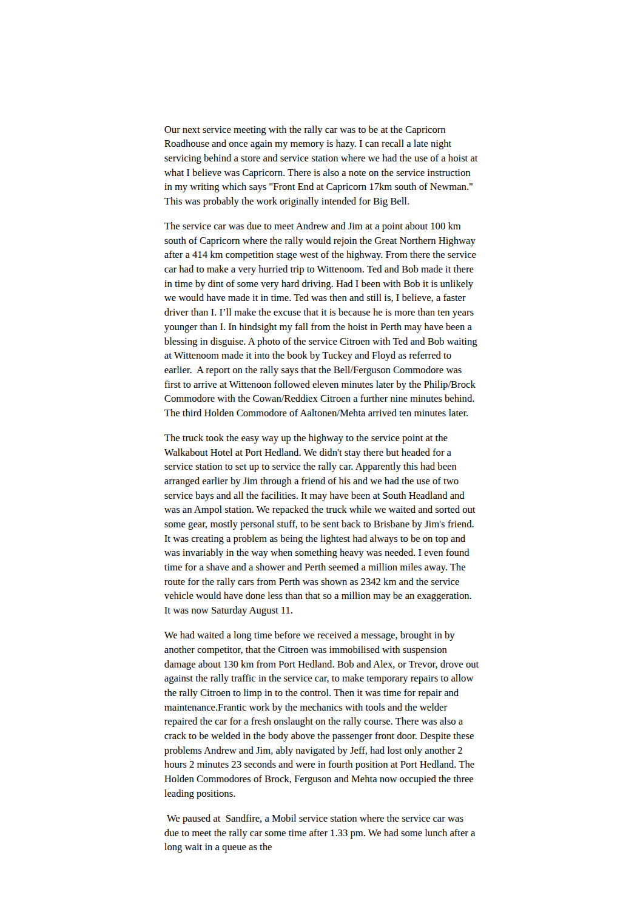Our next service meeting with the rally car was to be at the Capricorn Roadhouse and once again my memory is hazy. I can recall a late night servicing behind a store and service station where we had the use of a hoist at what I believe was Capricorn. There is also a note on the service instruction in my writing which says "Front End at Capricorn 17km south of Newman." This was probably the work originally intended for Big Bell.
The service car was due to meet Andrew and Jim at a point about 100 km south of Capricorn where the rally would rejoin the Great Northern Highway after a 414 km competition stage west of the highway. From there the service car had to make a very hurried trip to Wittenoom. Ted and Bob made it there in time by dint of some very hard driving. Had I been with Bob it is unlikely we would have made it in time. Ted was then and still is, I believe, a faster driver than I. I’ll make the excuse that it is because he is more than ten years younger than I. In hindsight my fall from the hoist in Perth may have been a blessing in disguise. A photo of the service Citroen with Ted and Bob waiting at Wittenoom made it into the book by Tuckey and Floyd as referred to earlier. A report on the rally says that the Bell/Ferguson Commodore was first to arrive at Wittenoon followed eleven minutes later by the Philip/Brock Commodore with the Cowan/Reddiex Citroen a further nine minutes behind. The third Holden Commodore of Aaltonen/Mehta arrived ten minutes later.
The truck took the easy way up the highway to the service point at the Walkabout Hotel at Port Hedland. We didn't stay there but headed for a service station to set up to service the rally car. Apparently this had been arranged earlier by Jim through a friend of his and we had the use of two service bays and all the facilities. It may have been at South Headland and was an Ampol station. We repacked the truck while we waited and sorted out some gear, mostly personal stuff, to be sent back to Brisbane by Jim's friend. It was creating a problem as being the lightest had always to be on top and was invariably in the way when something heavy was needed. I even found time for a shave and a shower and Perth seemed a million miles away. The route for the rally cars from Perth was shown as 2342 km and the service vehicle would have done less than that so a million may be an exaggeration. It was now Saturday August 11.
We had waited a long time before we received a message, brought in by another competitor, that the Citroen was immobilised with suspension damage about 130 km from Port Hedland. Bob and Alex, or Trevor, drove out against the rally traffic in the service car, to make temporary repairs to allow the rally Citroen to limp in to the control. Then it was time for repair and maintenance.Frantic work by the mechanics with tools and the welder repaired the car for a fresh onslaught on the rally course. There was also a crack to be welded in the body above the passenger front door. Despite these problems Andrew and Jim, ably navigated by Jeff, had lost only another 2 hours 2 minutes 23 seconds and were in fourth position at Port Hedland. The Holden Commodores of Brock, Ferguson and Mehta now occupied the three leading positions.
We paused at Sandfire, a Mobil service station where the service car was due to meet the rally car some time after 1.33 pm. We had some lunch after a long wait in a queue as the